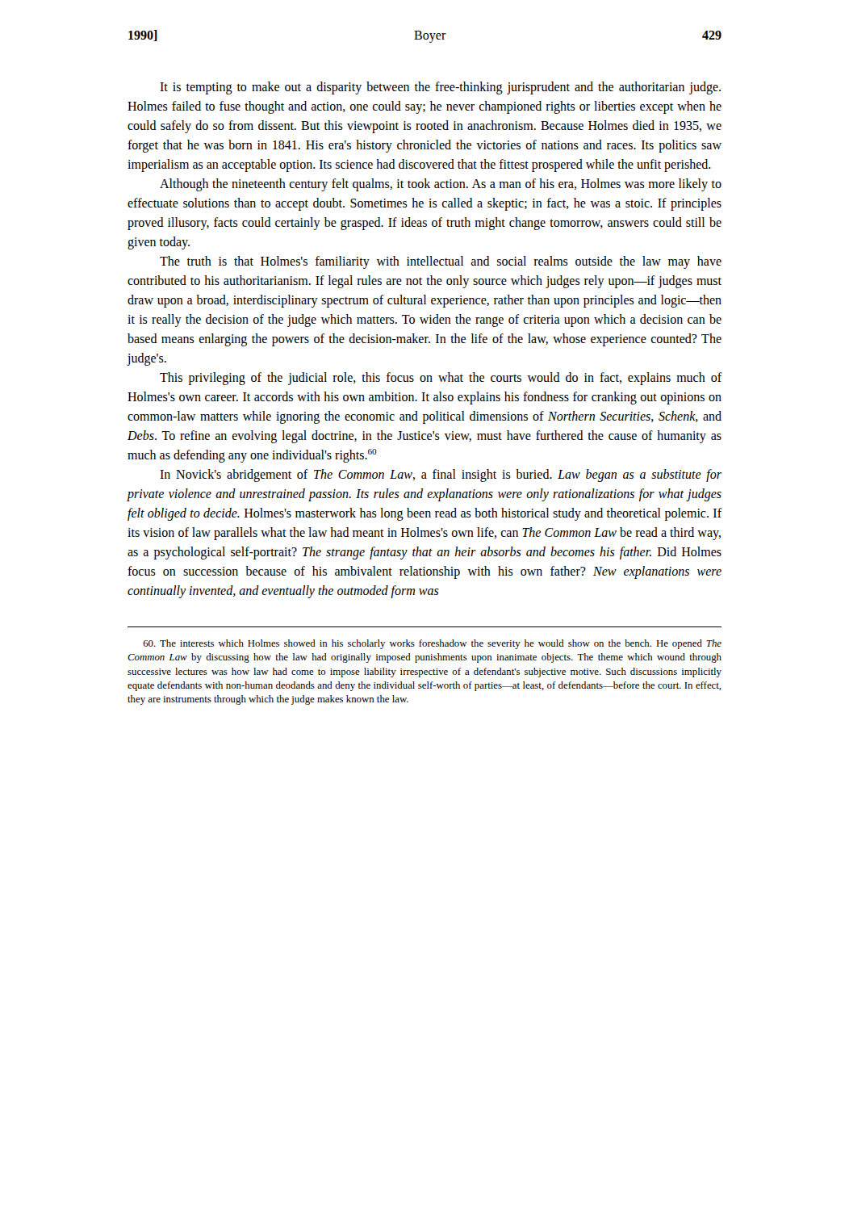1990] Boyer 429
It is tempting to make out a disparity between the free-thinking jurisprudent and the authoritarian judge. Holmes failed to fuse thought and action, one could say; he never championed rights or liberties except when he could safely do so from dissent. But this viewpoint is rooted in anachronism. Because Holmes died in 1935, we forget that he was born in 1841. His era's history chronicled the victories of nations and races. Its politics saw imperialism as an acceptable option. Its science had discovered that the fittest prospered while the unfit perished.
Although the nineteenth century felt qualms, it took action. As a man of his era, Holmes was more likely to effectuate solutions than to accept doubt. Sometimes he is called a skeptic; in fact, he was a stoic. If principles proved illusory, facts could certainly be grasped. If ideas of truth might change tomorrow, answers could still be given today.
The truth is that Holmes's familiarity with intellectual and social realms outside the law may have contributed to his authoritarianism. If legal rules are not the only source which judges rely upon—if judges must draw upon a broad, interdisciplinary spectrum of cultural experience, rather than upon principles and logic—then it is really the decision of the judge which matters. To widen the range of criteria upon which a decision can be based means enlarging the powers of the decision-maker. In the life of the law, whose experience counted? The judge's.
This privileging of the judicial role, this focus on what the courts would do in fact, explains much of Holmes's own career. It accords with his own ambition. It also explains his fondness for cranking out opinions on common-law matters while ignoring the economic and political dimensions of Northern Securities, Schenk, and Debs. To refine an evolving legal doctrine, in the Justice's view, must have furthered the cause of humanity as much as defending any one individual's rights.60
In Novick's abridgement of The Common Law, a final insight is buried. Law began as a substitute for private violence and unrestrained passion. Its rules and explanations were only rationalizations for what judges felt obliged to decide. Holmes's masterwork has long been read as both historical study and theoretical polemic. If its vision of law parallels what the law had meant in Holmes's own life, can The Common Law be read a third way, as a psychological self-portrait? The strange fantasy that an heir absorbs and becomes his father. Did Holmes focus on succession because of his ambivalent relationship with his own father? New explanations were continually invented, and eventually the outmoded form was
60. The interests which Holmes showed in his scholarly works foreshadow the severity he would show on the bench. He opened The Common Law by discussing how the law had originally imposed punishments upon inanimate objects. The theme which wound through successive lectures was how law had come to impose liability irrespective of a defendant's subjective motive. Such discussions implicitly equate defendants with non-human deodands and deny the individual self-worth of parties—at least, of defendants—before the court. In effect, they are instruments through which the judge makes known the law.